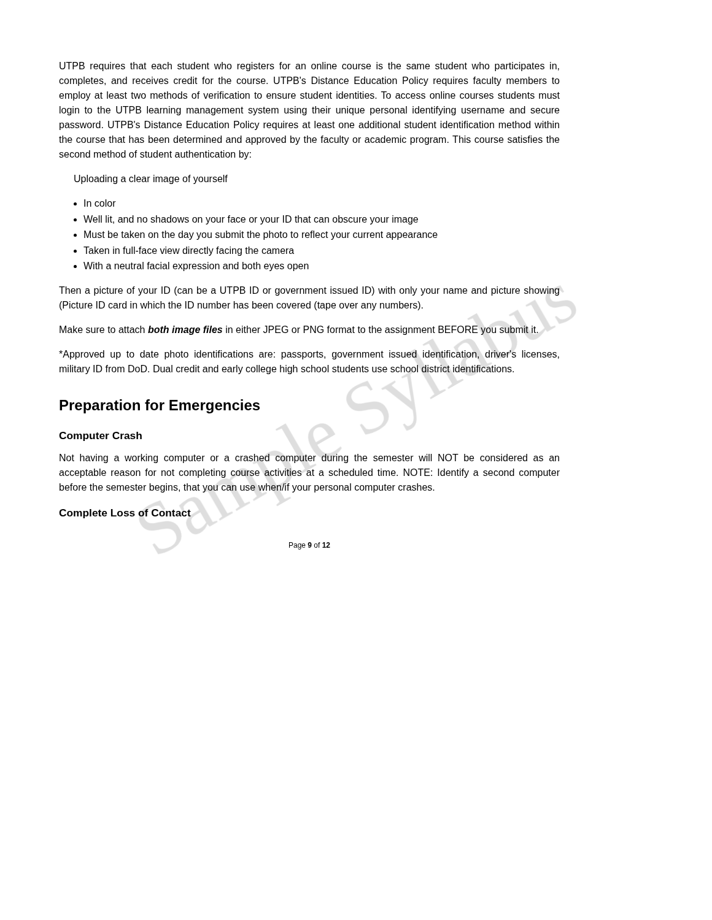Sample Syllabus
UTPB requires that each student who registers for an online course is the same student who participates in, completes, and receives credit for the course. UTPB's Distance Education Policy requires faculty members to employ at least two methods of verification to ensure student identities. To access online courses students must login to the UTPB learning management system using their unique personal identifying username and secure password. UTPB's Distance Education Policy requires at least one additional student identification method within the course that has been determined and approved by the faculty or academic program. This course satisfies the second method of student authentication by:
Uploading a clear image of yourself
In color
Well lit, and no shadows on your face or your ID that can obscure your image
Must be taken on the day you submit the photo to reflect your current appearance
Taken in full-face view directly facing the camera
With a neutral facial expression and both eyes open
Then a picture of your ID (can be a UTPB ID or government issued ID) with only your name and picture showing (Picture ID card in which the ID number has been covered (tape over any numbers).
Make sure to attach both image files in either JPEG or PNG format to the assignment BEFORE you submit it.
*Approved up to date photo identifications are: passports, government issued identification, driver's licenses, military ID from DoD. Dual credit and early college high school students use school district identifications.
Preparation for Emergencies
Computer Crash
Not having a working computer or a crashed computer during the semester will NOT be considered as an acceptable reason for not completing course activities at a scheduled time. NOTE: Identify a second computer before the semester begins, that you can use when/if your personal computer crashes.
Complete Loss of Contact
Page 9 of 12